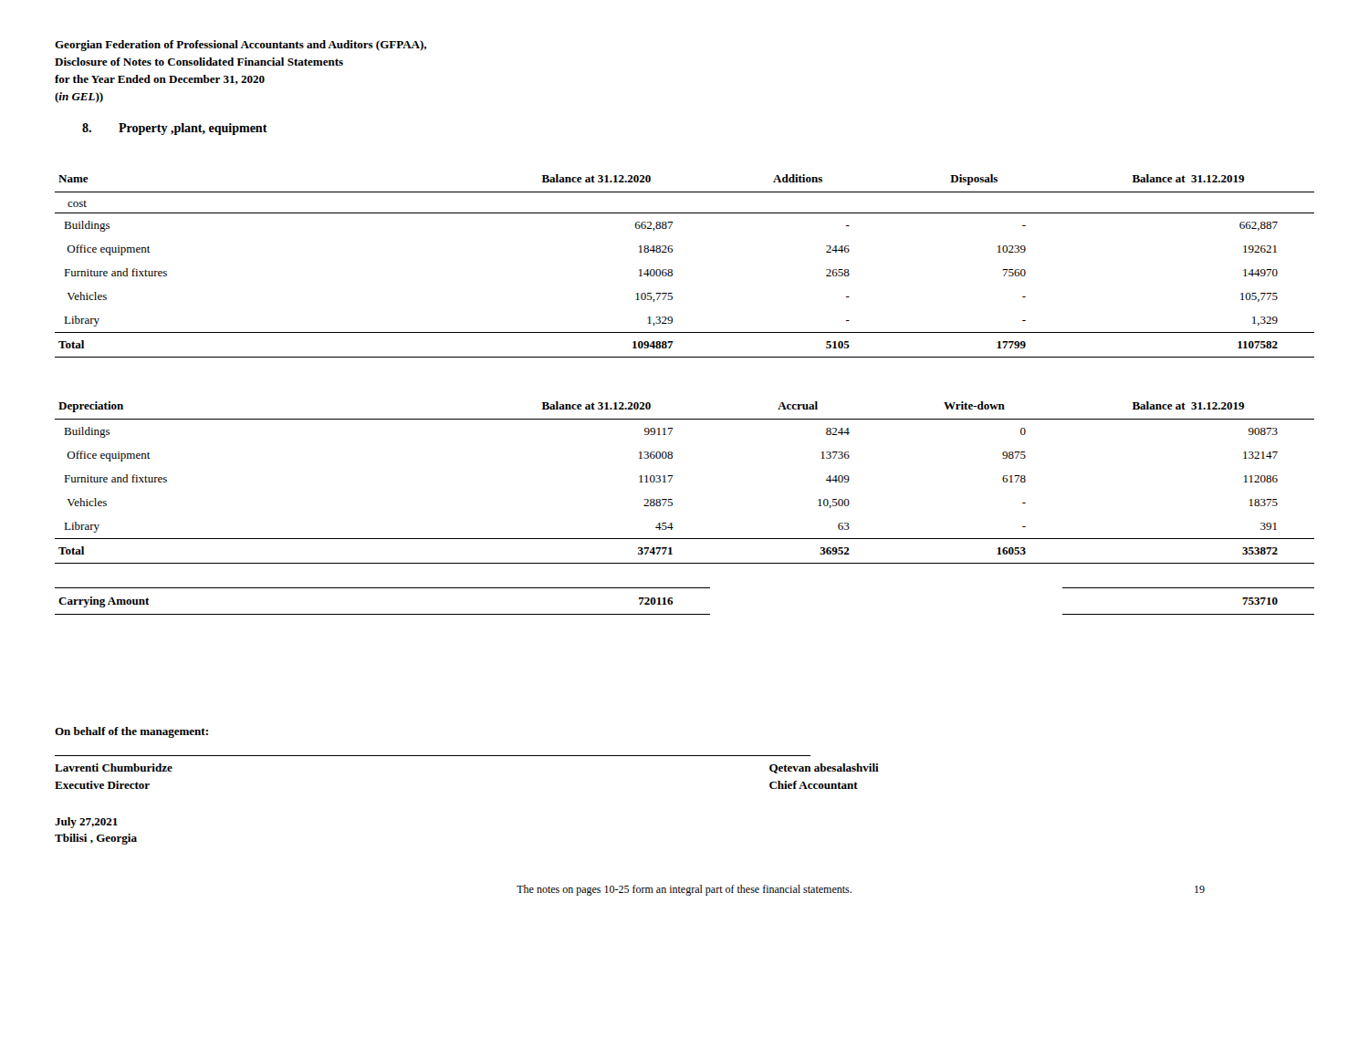Georgian Federation of Professional Accountants and Auditors (GFPAA),
Disclosure of Notes to Consolidated Financial Statements
for the Year Ended on December 31, 2020
(in GEL))
8. Property ,plant, equipment
| Name | Balance at 31.12.2020 | Additions | Disposals | Balance at 31.12.2019 |
| --- | --- | --- | --- | --- |
| cost |
| Buildings | 662,887 | - | - | 662,887 |
| Office equipment | 184826 | 2446 | 10239 | 192621 |
| Furniture and fixtures | 140068 | 2658 | 7560 | 144970 |
| Vehicles | 105,775 | - | - | 105,775 |
| Library | 1,329 | - | - | 1,329 |
| Total | 1094887 | 5105 | 17799 | 1107582 |
| Depreciation | Balance at 31.12.2020 | Accrual | Write-down | Balance at 31.12.2019 |
| --- | --- | --- | --- | --- |
| Buildings | 99117 | 8244 | 0 | 90873 |
| Office equipment | 136008 | 13736 | 9875 | 132147 |
| Furniture and fixtures | 110317 | 4409 | 6178 | 112086 |
| Vehicles | 28875 | 10,500 | - | 18375 |
| Library | 454 | 63 | - | 391 |
| Total | 374771 | 36952 | 16053 | 353872 |
| Carrying Amount | 720116 | | | 753710 |
On behalf of the management:
Lavrenti Chumburidze
Executive Director
Qetevan abesalashvili
Chief Accountant
July 27,2021
Tbilisi , Georgia
The notes on pages 10-25 form an integral part of these financial statements. 19